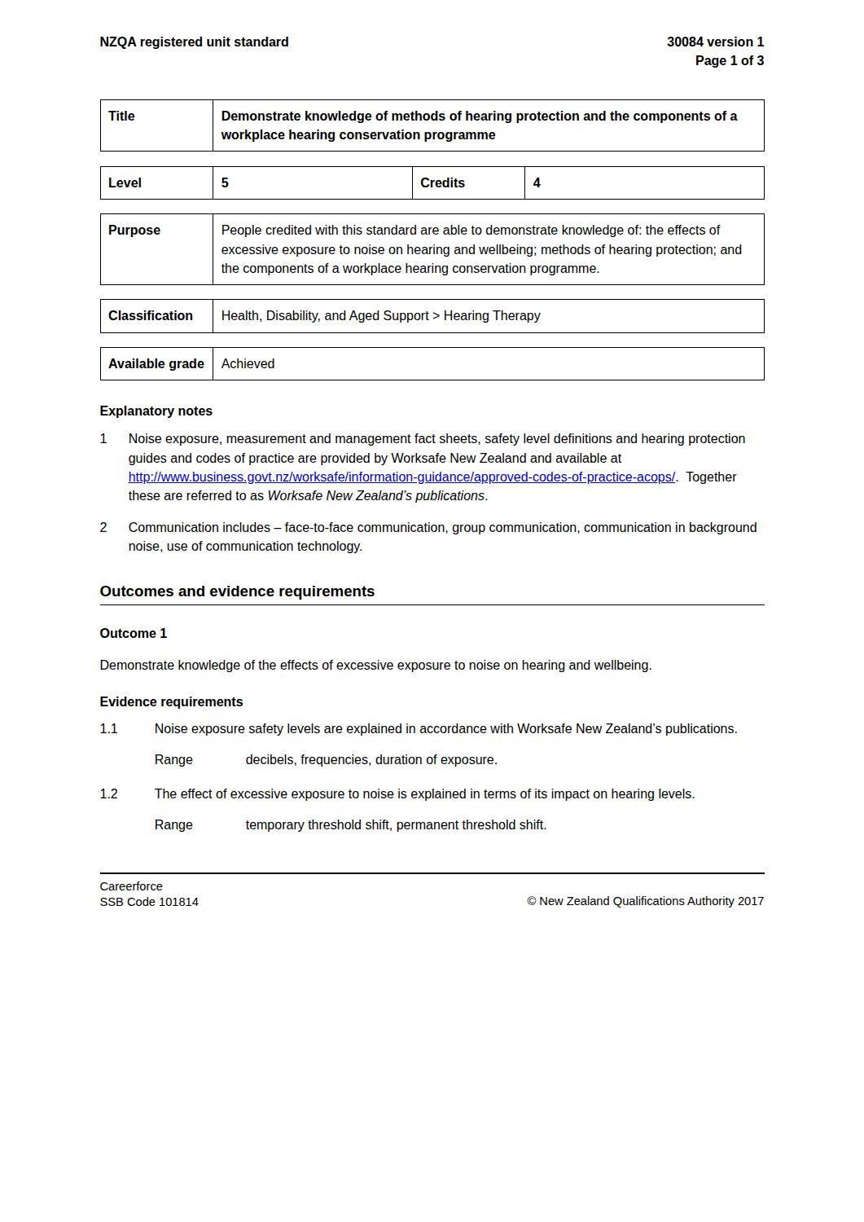NZQA registered unit standard
30084 version 1
Page 1 of 3
| Title | Demonstrate knowledge of methods of hearing protection and the components of a workplace hearing conservation programme |
| Level | 5 | Credits | 4 |
| Purpose | People credited with this standard are able to demonstrate knowledge of: the effects of excessive exposure to noise on hearing and wellbeing; methods of hearing protection; and the components of a workplace hearing conservation programme. |
| Classification | Health, Disability, and Aged Support > Hearing Therapy |
| Available grade | Achieved |
Explanatory notes
1 Noise exposure, measurement and management fact sheets, safety level definitions and hearing protection guides and codes of practice are provided by Worksafe New Zealand and available at http://www.business.govt.nz/worksafe/information-guidance/approved-codes-of-practice-acops/. Together these are referred to as Worksafe New Zealand’s publications.
2 Communication includes – face-to-face communication, group communication, communication in background noise, use of communication technology.
Outcomes and evidence requirements
Outcome 1
Demonstrate knowledge of the effects of excessive exposure to noise on hearing and wellbeing.
Evidence requirements
1.1 Noise exposure safety levels are explained in accordance with Worksafe New Zealand’s publications.
Range decibels, frequencies, duration of exposure.
1.2 The effect of excessive exposure to noise is explained in terms of its impact on hearing levels.
Range temporary threshold shift, permanent threshold shift.
Careerforce
SSB Code 101814
© New Zealand Qualifications Authority 2017